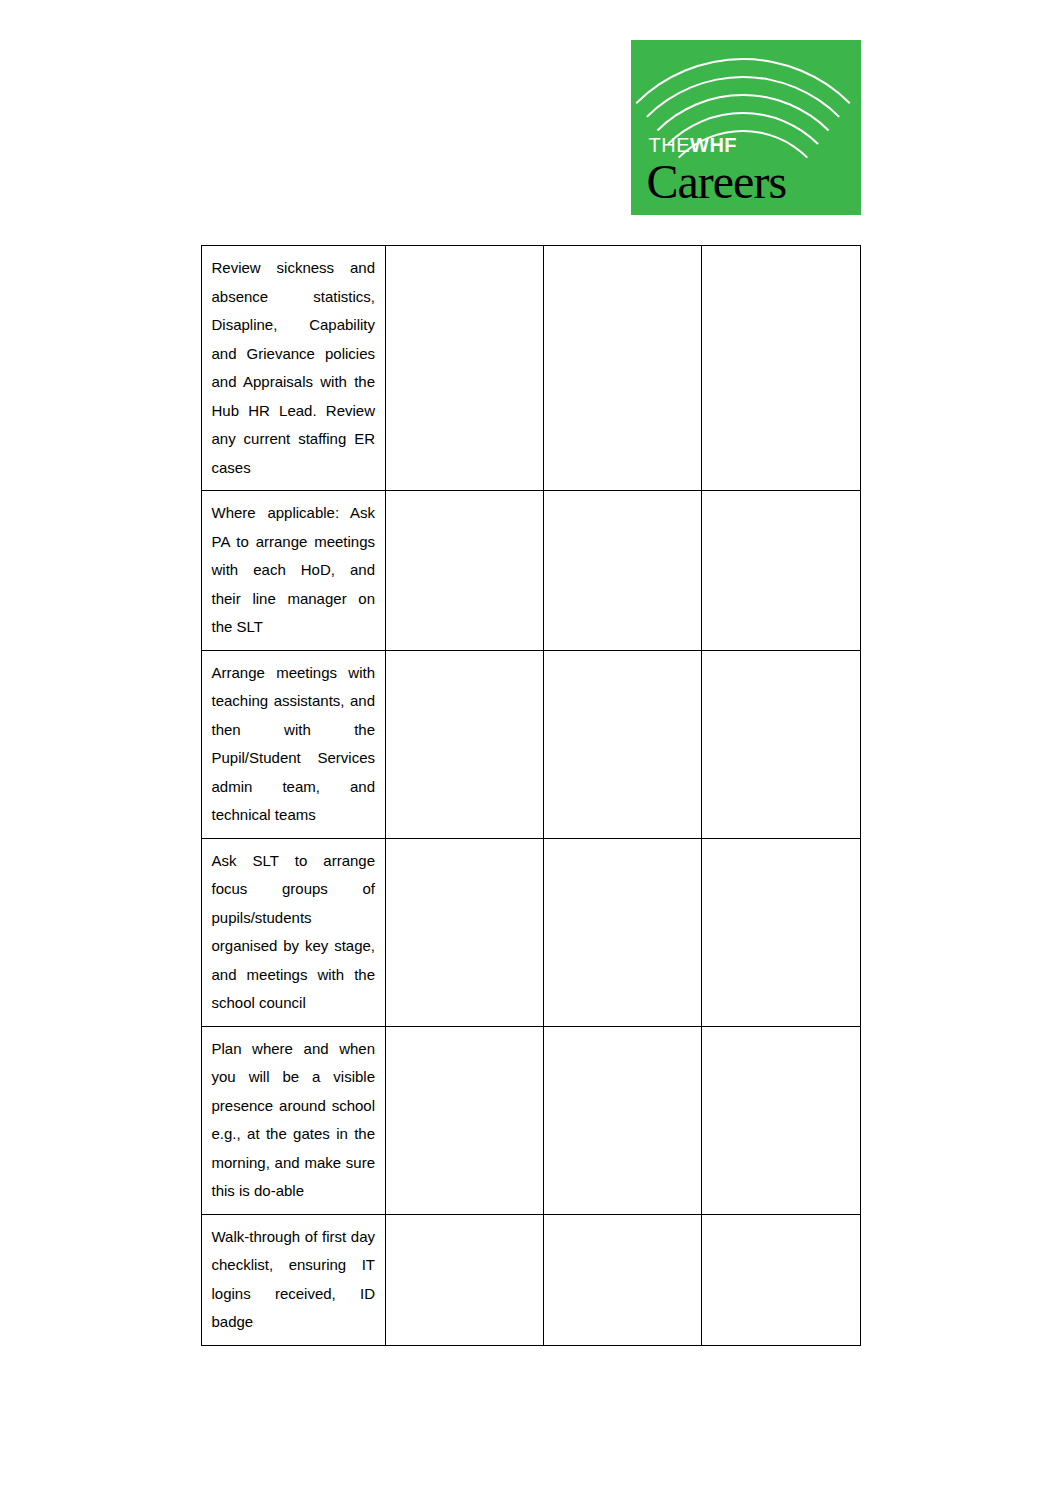THEWHF
Careers
| Review sickness and absence statistics, Disapline, Capability and Grievance policies and Appraisals with the Hub HR Lead. Review any current staffing ER cases | | | |
| Where applicable: Ask PA to arrange meetings with each HoD, and their line manager on the SLT | | | |
| Arrange meetings with teaching assistants, and then with the Pupil/Student Services admin team, and technical teams | | | |
| Ask SLT to arrange focus groups of pupils/students organised by key stage, and meetings with the school council | | | |
| Plan where and when you will be a visible presence around school e.g., at the gates in the morning, and make sure this is do-able | | | |
| Walk-through of first day checklist, ensuring IT logins received, ID badge | | | |